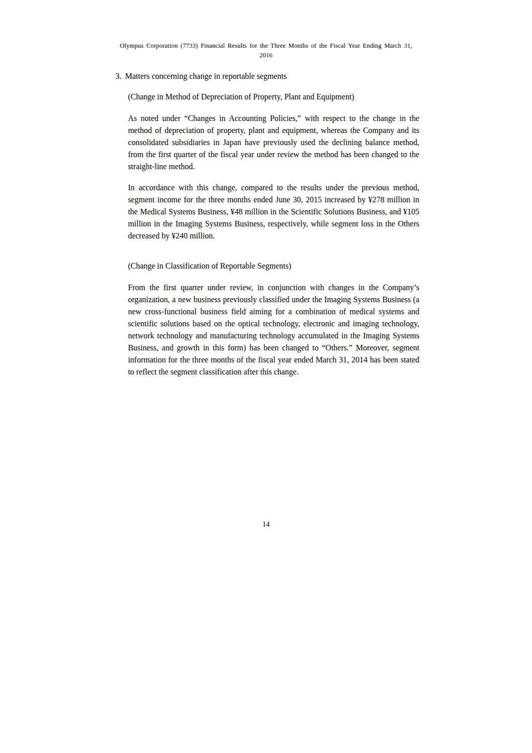Olympus Corporation (7733) Financial Results for the Three Months of the Fiscal Year Ending March 31, 2016
3.
Matters concerning change in reportable segments
(Change in Method of Depreciation of Property, Plant and Equipment)
As noted under “Changes in Accounting Policies,” with respect to the change in the method of depreciation of property, plant and equipment, whereas the Company and its consolidated subsidiaries in Japan have previously used the declining balance method, from the first quarter of the fiscal year under review the method has been changed to the straight-line method.
In accordance with this change, compared to the results under the previous method, segment income for the three months ended June 30, 2015 increased by ¥278 million in the Medical Systems Business, ¥48 million in the Scientific Solutions Business, and ¥105 million in the Imaging Systems Business, respectively, while segment loss in the Others decreased by ¥240 million.
(Change in Classification of Reportable Segments)
From the first quarter under review, in conjunction with changes in the Company’s organization, a new business previously classified under the Imaging Systems Business (a new cross-functional business field aiming for a combination of medical systems and scientific solutions based on the optical technology, electronic and imaging technology, network technology and manufacturing technology accumulated in the Imaging Systems Business, and growth in this form) has been changed to “Others.” Moreover, segment information for the three months of the fiscal year ended March 31, 2014 has been stated to reflect the segment classification after this change.
14